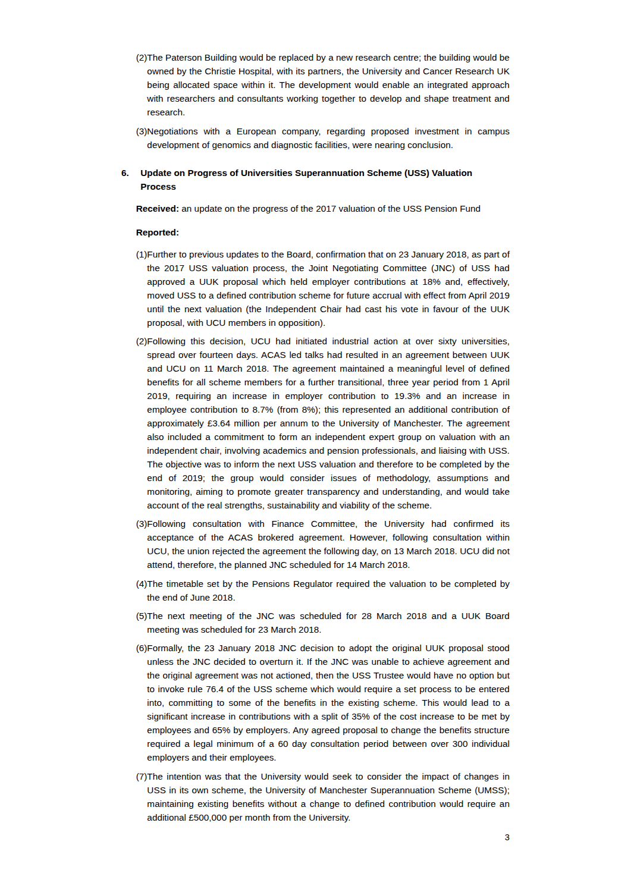(2) The Paterson Building would be replaced by a new research centre; the building would be owned by the Christie Hospital, with its partners, the University and Cancer Research UK being allocated space within it. The development would enable an integrated approach with researchers and consultants working together to develop and shape treatment and research.
(3) Negotiations with a European company, regarding proposed investment in campus development of genomics and diagnostic facilities, were nearing conclusion.
6. Update on Progress of Universities Superannuation Scheme (USS) Valuation Process
Received: an update on the progress of the 2017 valuation of the USS Pension Fund
Reported:
(1) Further to previous updates to the Board, confirmation that on 23 January 2018, as part of the 2017 USS valuation process, the Joint Negotiating Committee (JNC) of USS had approved a UUK proposal which held employer contributions at 18% and, effectively, moved USS to a defined contribution scheme for future accrual with effect from April 2019 until the next valuation (the Independent Chair had cast his vote in favour of the UUK proposal, with UCU members in opposition).
(2) Following this decision, UCU had initiated industrial action at over sixty universities, spread over fourteen days. ACAS led talks had resulted in an agreement between UUK and UCU on 11 March 2018. The agreement maintained a meaningful level of defined benefits for all scheme members for a further transitional, three year period from 1 April 2019, requiring an increase in employer contribution to 19.3% and an increase in employee contribution to 8.7% (from 8%); this represented an additional contribution of approximately £3.64 million per annum to the University of Manchester. The agreement also included a commitment to form an independent expert group on valuation with an independent chair, involving academics and pension professionals, and liaising with USS. The objective was to inform the next USS valuation and therefore to be completed by the end of 2019; the group would consider issues of methodology, assumptions and monitoring, aiming to promote greater transparency and understanding, and would take account of the real strengths, sustainability and viability of the scheme.
(3) Following consultation with Finance Committee, the University had confirmed its acceptance of the ACAS brokered agreement. However, following consultation within UCU, the union rejected the agreement the following day, on 13 March 2018. UCU did not attend, therefore, the planned JNC scheduled for 14 March 2018.
(4) The timetable set by the Pensions Regulator required the valuation to be completed by the end of June 2018.
(5) The next meeting of the JNC was scheduled for 28 March 2018 and a UUK Board meeting was scheduled for 23 March 2018.
(6) Formally, the 23 January 2018 JNC decision to adopt the original UUK proposal stood unless the JNC decided to overturn it. If the JNC was unable to achieve agreement and the original agreement was not actioned, then the USS Trustee would have no option but to invoke rule 76.4 of the USS scheme which would require a set process to be entered into, committing to some of the benefits in the existing scheme. This would lead to a significant increase in contributions with a split of 35% of the cost increase to be met by employees and 65% by employers. Any agreed proposal to change the benefits structure required a legal minimum of a 60 day consultation period between over 300 individual employers and their employees.
(7) The intention was that the University would seek to consider the impact of changes in USS in its own scheme, the University of Manchester Superannuation Scheme (UMSS); maintaining existing benefits without a change to defined contribution would require an additional £500,000 per month from the University.
3